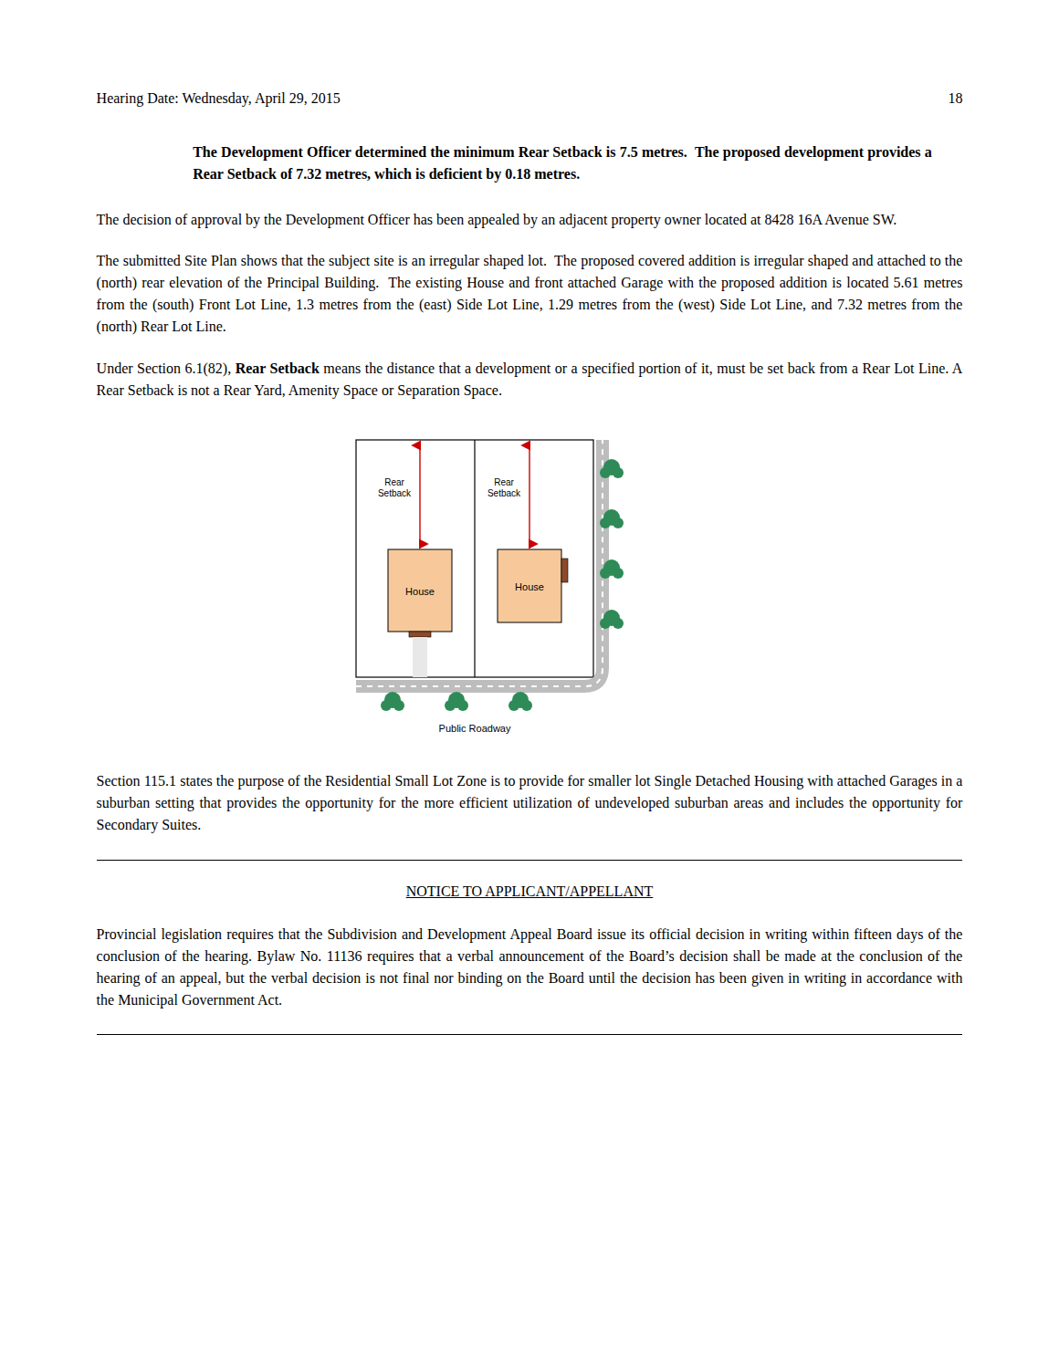Hearing Date: Wednesday, April 29, 2015
18
The Development Officer determined the minimum Rear Setback is 7.5 metres. The proposed development provides a Rear Setback of 7.32 metres, which is deficient by 0.18 metres.
The decision of approval by the Development Officer has been appealed by an adjacent property owner located at 8428 16A Avenue SW.
The submitted Site Plan shows that the subject site is an irregular shaped lot. The proposed covered addition is irregular shaped and attached to the (north) rear elevation of the Principal Building. The existing House and front attached Garage with the proposed addition is located 5.61 metres from the (south) Front Lot Line, 1.3 metres from the (east) Side Lot Line, 1.29 metres from the (west) Side Lot Line, and 7.32 metres from the (north) Rear Lot Line.
Under Section 6.1(82), Rear Setback means the distance that a development or a specified portion of it, must be set back from a Rear Lot Line. A Rear Setback is not a Rear Yard, Amenity Space or Separation Space.
House House Rear Setback Rear Setback Public Roadway
Section 115.1 states the purpose of the Residential Small Lot Zone is to provide for smaller lot Single Detached Housing with attached Garages in a suburban setting that provides the opportunity for the more efficient utilization of undeveloped suburban areas and includes the opportunity for Secondary Suites.
NOTICE TO APPLICANT/APPELLANT
Provincial legislation requires that the Subdivision and Development Appeal Board issue its official decision in writing within fifteen days of the conclusion of the hearing. Bylaw No. 11136 requires that a verbal announcement of the Board’s decision shall be made at the conclusion of the hearing of an appeal, but the verbal decision is not final nor binding on the Board until the decision has been given in writing in accordance with the Municipal Government Act.